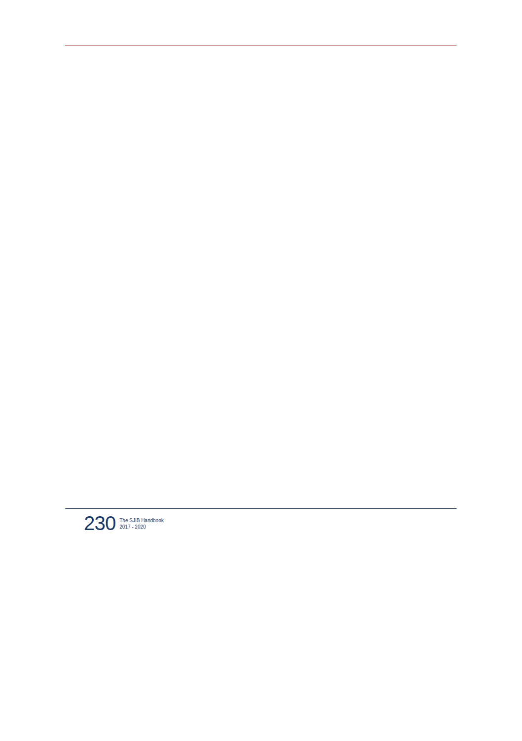230
The SJIB Handbook 2017 - 2020